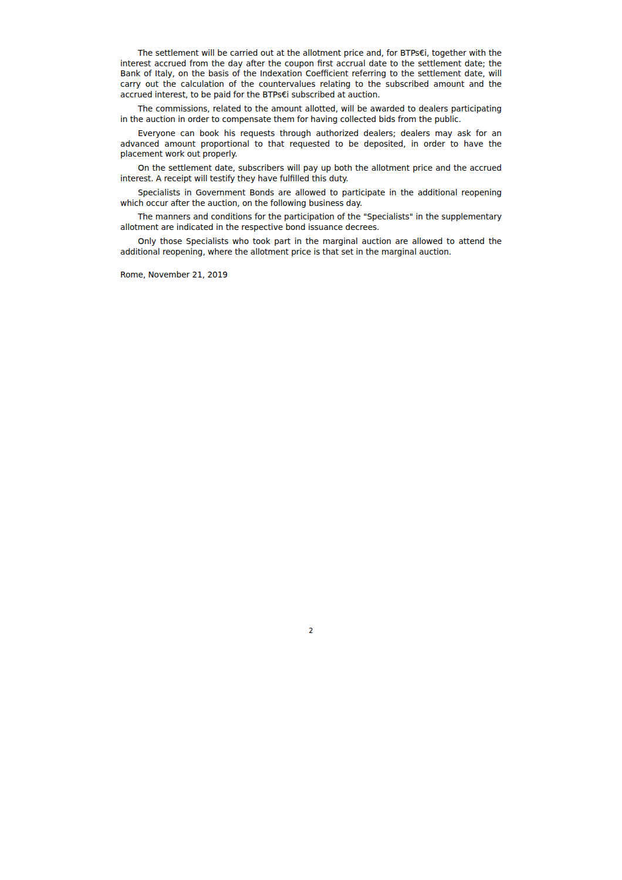The settlement will be carried out at the allotment price and, for BTPs€i, together with the interest accrued from the day after the coupon first accrual date to the settlement date; the Bank of Italy, on the basis of the Indexation Coefficient referring to the settlement date, will carry out the calculation of the countervalues relating to the subscribed amount and the accrued interest, to be paid for the BTPs€i subscribed at auction.
The commissions, related to the amount allotted, will be awarded to dealers participating in the auction in order to compensate them for having collected bids from the public.
Everyone can book his requests through authorized dealers; dealers may ask for an advanced amount proportional to that requested to be deposited, in order to have the placement work out properly.
On the settlement date, subscribers will pay up both the allotment price and the accrued interest. A receipt will testify they have fulfilled this duty.
Specialists in Government Bonds are allowed to participate in the additional reopening which occur after the auction, on the following business day.
The manners and conditions for the participation of the "Specialists" in the supplementary allotment are indicated in the respective bond issuance decrees.
Only those Specialists who took part in the marginal auction are allowed to attend the additional reopening, where the allotment price is that set in the marginal auction.
Rome, November 21, 2019
2